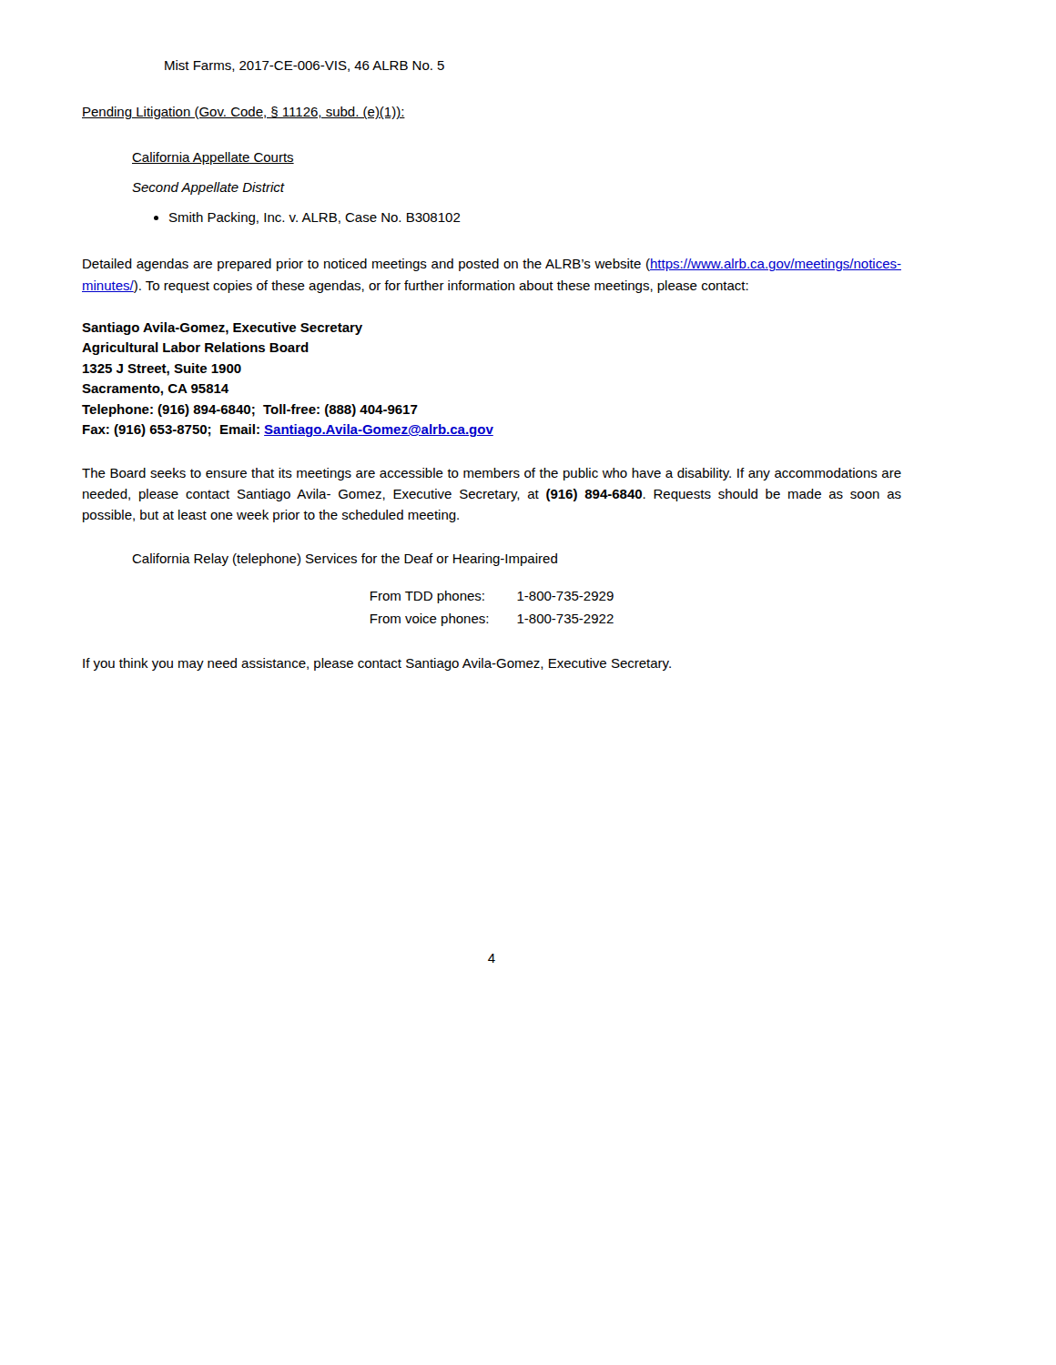Mist Farms, 2017-CE-006-VIS, 46 ALRB No. 5
Pending Litigation (Gov. Code, § 11126, subd. (e)(1)):
California Appellate Courts
Second Appellate District
Smith Packing, Inc. v. ALRB, Case No. B308102
Detailed agendas are prepared prior to noticed meetings and posted on the ALRB’s website (https://www.alrb.ca.gov/meetings/notices-minutes/). To request copies of these agendas, or for further information about these meetings, please contact:
Santiago Avila-Gomez, Executive Secretary
Agricultural Labor Relations Board
1325 J Street, Suite 1900
Sacramento, CA 95814
Telephone: (916) 894-6840; Toll-free: (888) 404-9617
Fax: (916) 653-8750; Email: Santiago.Avila-Gomez@alrb.ca.gov
The Board seeks to ensure that its meetings are accessible to members of the public who have a disability. If any accommodations are needed, please contact Santiago Avila- Gomez, Executive Secretary, at (916) 894-6840. Requests should be made as soon as possible, but at least one week prior to the scheduled meeting.
California Relay (telephone) Services for the Deaf or Hearing-Impaired
| From TDD phones: | 1-800-735-2929 |
| From voice phones: | 1-800-735-2922 |
If you think you may need assistance, please contact Santiago Avila-Gomez, Executive Secretary.
4